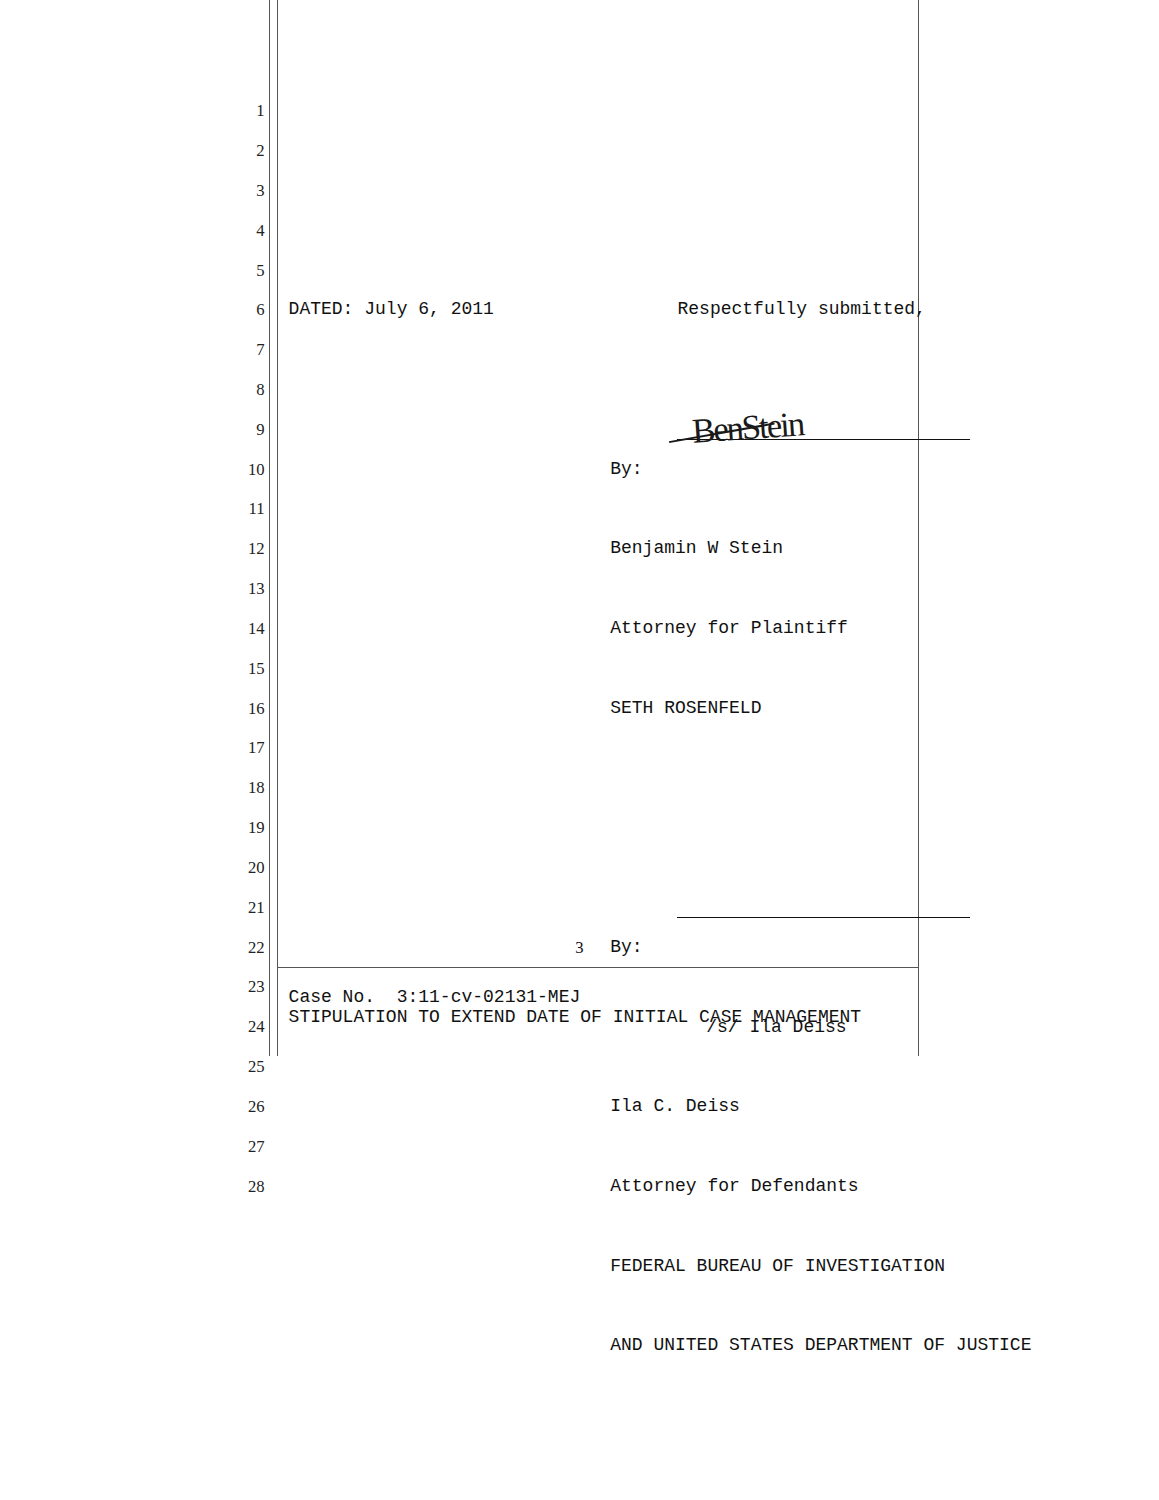1
2
3
4
5
6
7
8
9
10
11
12
13
14
15
16
17
18
19
20
21
22
23
24
25
26
27
28
DATED: July 6, 2011 Respectfully submitted,
By: Ben Stein
Benjamin W Stein
Attorney for Plaintiff
SETH ROSENFELD
By: /s/ Ila Deiss
Ila C. Deiss
Attorney for Defendants
FEDERAL BUREAU OF INVESTIGATION
AND UNITED STATES DEPARTMENT OF JUSTICE
3
Case No. 3:11-cv-02131-MEJ STIPULATION TO EXTEND DATE OF INITIAL CASE MANAGEMENT